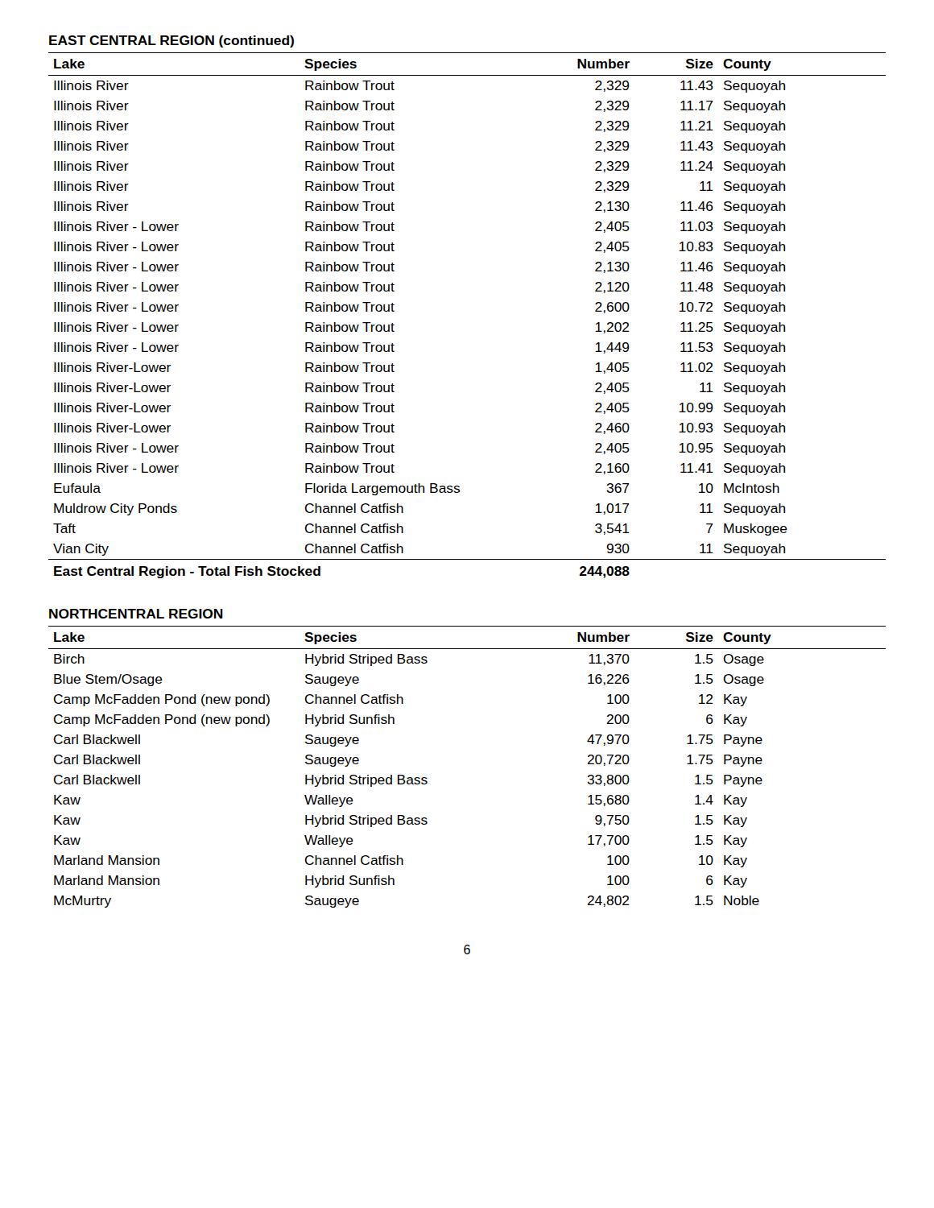EAST CENTRAL REGION (continued)
| Lake | Species | Number | Size | County |
| --- | --- | --- | --- | --- |
| Illinois River | Rainbow Trout | 2,329 | 11.43 | Sequoyah |
| Illinois River | Rainbow Trout | 2,329 | 11.17 | Sequoyah |
| Illinois River | Rainbow Trout | 2,329 | 11.21 | Sequoyah |
| Illinois River | Rainbow Trout | 2,329 | 11.43 | Sequoyah |
| Illinois River | Rainbow Trout | 2,329 | 11.24 | Sequoyah |
| Illinois River | Rainbow Trout | 2,329 | 11 | Sequoyah |
| Illinois River | Rainbow Trout | 2,130 | 11.46 | Sequoyah |
| Illinois River - Lower | Rainbow Trout | 2,405 | 11.03 | Sequoyah |
| Illinois River - Lower | Rainbow Trout | 2,405 | 10.83 | Sequoyah |
| Illinois River - Lower | Rainbow Trout | 2,130 | 11.46 | Sequoyah |
| Illinois River - Lower | Rainbow Trout | 2,120 | 11.48 | Sequoyah |
| Illinois River - Lower | Rainbow Trout | 2,600 | 10.72 | Sequoyah |
| Illinois River - Lower | Rainbow Trout | 1,202 | 11.25 | Sequoyah |
| Illinois River - Lower | Rainbow Trout | 1,449 | 11.53 | Sequoyah |
| Illinois River-Lower | Rainbow Trout | 1,405 | 11.02 | Sequoyah |
| Illinois River-Lower | Rainbow Trout | 2,405 | 11 | Sequoyah |
| Illinois River-Lower | Rainbow Trout | 2,405 | 10.99 | Sequoyah |
| Illinois River-Lower | Rainbow Trout | 2,460 | 10.93 | Sequoyah |
| Illinois River - Lower | Rainbow Trout | 2,405 | 10.95 | Sequoyah |
| Illinois River - Lower | Rainbow Trout | 2,160 | 11.41 | Sequoyah |
| Eufaula | Florida Largemouth Bass | 367 | 10 | McIntosh |
| Muldrow City Ponds | Channel Catfish | 1,017 | 11 | Sequoyah |
| Taft | Channel Catfish | 3,541 | 7 | Muskogee |
| Vian City | Channel Catfish | 930 | 11 | Sequoyah |
| East Central Region - Total Fish Stocked | 244,088 | | |
NORTHCENTRAL REGION
| Lake | Species | Number | Size | County |
| --- | --- | --- | --- | --- |
| Birch | Hybrid Striped Bass | 11,370 | 1.5 | Osage |
| Blue Stem/Osage | Saugeye | 16,226 | 1.5 | Osage |
| Camp McFadden Pond (new pond) | Channel Catfish | 100 | 12 | Kay |
| Camp McFadden Pond (new pond) | Hybrid Sunfish | 200 | 6 | Kay |
| Carl Blackwell | Saugeye | 47,970 | 1.75 | Payne |
| Carl Blackwell | Saugeye | 20,720 | 1.75 | Payne |
| Carl Blackwell | Hybrid Striped Bass | 33,800 | 1.5 | Payne |
| Kaw | Walleye | 15,680 | 1.4 | Kay |
| Kaw | Hybrid Striped Bass | 9,750 | 1.5 | Kay |
| Kaw | Walleye | 17,700 | 1.5 | Kay |
| Marland Mansion | Channel Catfish | 100 | 10 | Kay |
| Marland Mansion | Hybrid Sunfish | 100 | 6 | Kay |
| McMurtry | Saugeye | 24,802 | 1.5 | Noble |
6